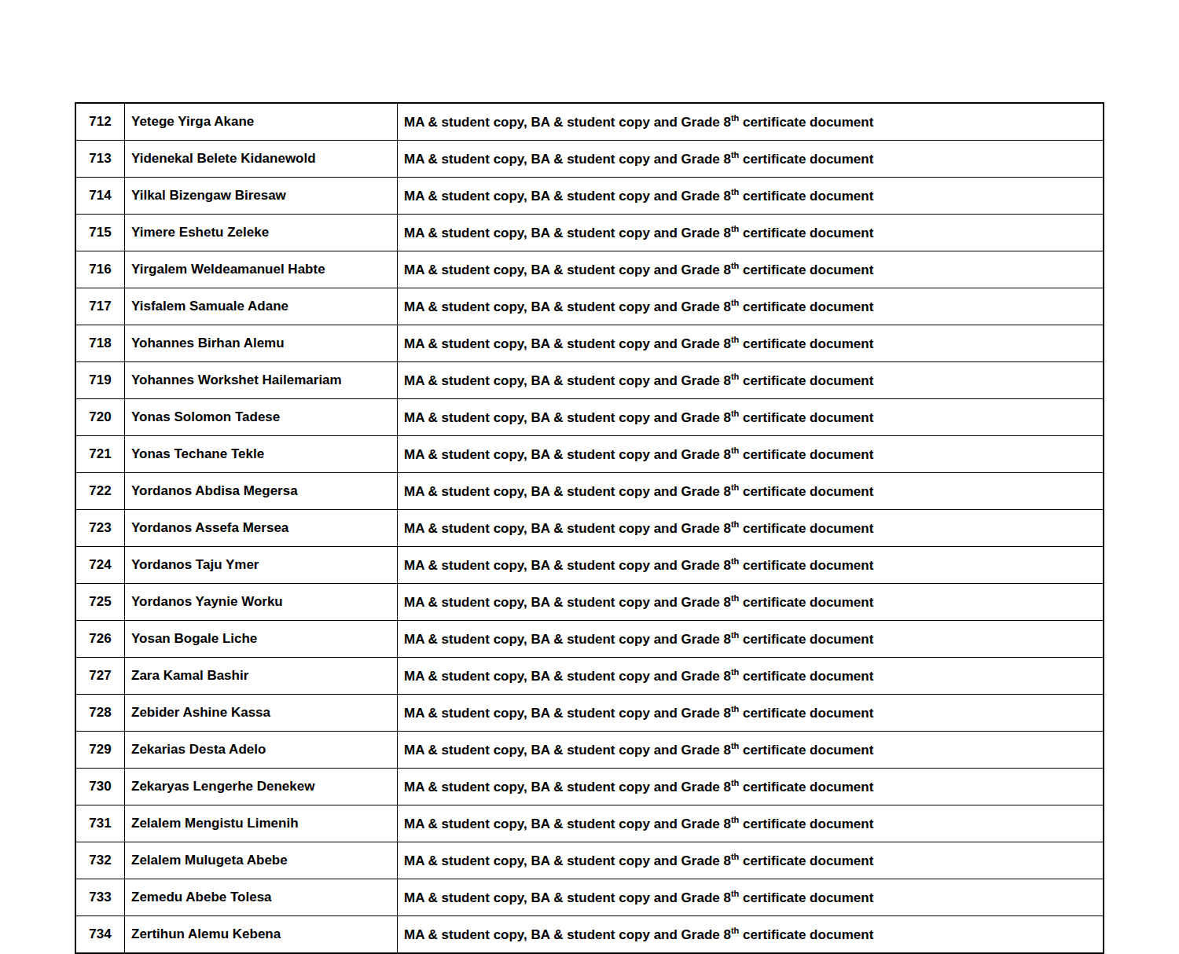| 712 | Yetege Yirga Akane | MA & student copy, BA & student copy and Grade 8 th certificate document |
| 713 | Yidenekal Belete Kidanewold | MA & student copy, BA & student copy and Grade 8 th certificate document |
| 714 | Yilkal Bizengaw Biresaw | MA & student copy, BA & student copy and Grade 8 th certificate document |
| 715 | Yimere Eshetu Zeleke | MA & student copy, BA & student copy and Grade 8 th certificate document |
| 716 | Yirgalem Weldeamanuel Habte | MA & student copy, BA & student copy and Grade 8 th certificate document |
| 717 | Yisfalem Samuale Adane | MA & student copy, BA & student copy and Grade 8 th certificate document |
| 718 | Yohannes Birhan Alemu | MA & student copy, BA & student copy and Grade 8 th certificate document |
| 719 | Yohannes Workshet Hailemariam | MA & student copy, BA & student copy and Grade 8 th certificate document |
| 720 | Yonas Solomon Tadese | MA & student copy, BA & student copy and Grade 8 th certificate document |
| 721 | Yonas Techane Tekle | MA & student copy, BA & student copy and Grade 8 th certificate document |
| 722 | Yordanos Abdisa Megersa | MA & student copy, BA & student copy and Grade 8 th certificate document |
| 723 | Yordanos Assefa Mersea | MA & student copy, BA & student copy and Grade 8 th certificate document |
| 724 | Yordanos Taju Ymer | MA & student copy, BA & student copy and Grade 8 th certificate document |
| 725 | Yordanos Yaynie Worku | MA & student copy, BA & student copy and Grade 8 th certificate document |
| 726 | Yosan Bogale Liche | MA & student copy, BA & student copy and Grade 8 th certificate document |
| 727 | Zara Kamal Bashir | MA & student copy, BA & student copy and Grade 8 th certificate document |
| 728 | Zebider Ashine Kassa | MA & student copy, BA & student copy and Grade 8 th certificate document |
| 729 | Zekarias Desta Adelo | MA & student copy, BA & student copy and Grade 8 th certificate document |
| 730 | Zekaryas Lengerhe Denekew | MA & student copy, BA & student copy and Grade 8 th certificate document |
| 731 | Zelalem Mengistu Limenih | MA & student copy, BA & student copy and Grade 8 th certificate document |
| 732 | Zelalem Mulugeta Abebe | MA & student copy, BA & student copy and Grade 8 th certificate document |
| 733 | Zemedu Abebe Tolesa | MA & student copy, BA & student copy and Grade 8 th certificate document |
| 734 | Zertihun Alemu Kebena | MA & student copy, BA & student copy and Grade 8 th certificate document |